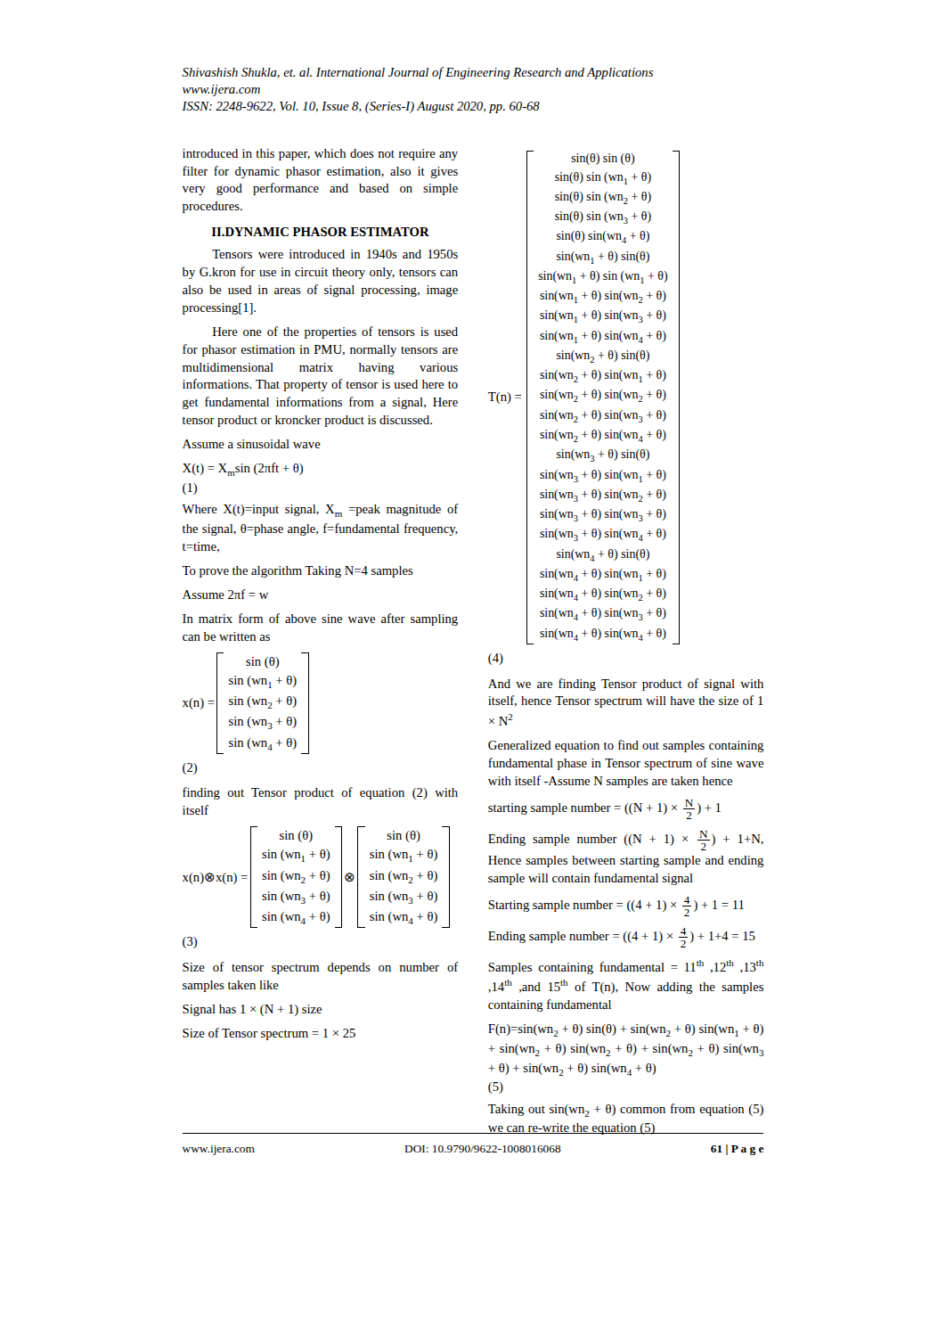Shivashish Shukla, et. al. International Journal of Engineering Research and Applications
www.ijera.com
ISSN: 2248-9622, Vol. 10, Issue 8, (Series-I) August 2020, pp. 60-68
introduced in this paper, which does not require any filter for dynamic phasor estimation, also it gives very good performance and based on simple procedures.
II.DYNAMIC PHASOR ESTIMATOR
Tensors were introduced in 1940s and 1950s by G.kron for use in circuit theory only, tensors can also be used in areas of signal processing, image processing[1].
Here one of the properties of tensors is used for phasor estimation in PMU, normally tensors are multidimensional matrix having various informations. That property of tensor is used here to get fundamental informations from a signal, Here tensor product or kroncker product is discussed.
Assume a sinusoidal wave
X(t) = Xmsin (2πft + θ)
(1)
Where X(t)=input signal, Xm =peak magnitude of the signal, θ=phase angle, f=fundamental frequency, t=time,
To prove the algorithm Taking N=4 samples
Assume 2πf = w
In matrix form of above sine wave after sampling can be written as
x(n) =
| sin (θ) |
| sin (wn 1 + θ) |
| sin (wn 2 + θ) |
| sin (wn 3 + θ) |
| sin (wn 4 + θ) |
(2)
finding out Tensor product of equation (2) with itself
x(n)⊗x(n) =
| sin (θ) |
| sin (wn 1 + θ) |
| sin (wn 2 + θ) |
| sin (wn 3 + θ) |
| sin (wn 4 + θ) |
⊗
| sin (θ) |
| sin (wn 1 + θ) |
| sin (wn 2 + θ) |
| sin (wn 3 + θ) |
| sin (wn 4 + θ) |
(3)
Size of tensor spectrum depends on number of samples taken like
Signal has 1 × (N + 1) size
Size of Tensor spectrum = 1 × 25
T(n) =
| sin(θ) sin (θ) |
| sin(θ) sin (wn 1 + θ) |
| sin(θ) sin (wn 2 + θ) |
| sin(θ) sin (wn 3 + θ) |
| sin(θ) sin(wn 4 + θ) |
| sin(wn 1 + θ) sin(θ) |
| sin(wn 1 + θ) sin (wn 1 + θ) |
| sin(wn 1 + θ) sin(wn 2 + θ) |
| sin(wn 1 + θ) sin(wn 3 + θ) |
| sin(wn 1 + θ) sin(wn 4 + θ) |
| sin(wn 2 + θ) sin(θ) |
| sin(wn 2 + θ) sin(wn 1 + θ) |
| sin(wn 2 + θ) sin(wn 2 + θ) |
| sin(wn 2 + θ) sin(wn 3 + θ) |
| sin(wn 2 + θ) sin(wn 4 + θ) |
| sin(wn 3 + θ) sin(θ) |
| sin(wn 3 + θ) sin(wn 1 + θ) |
| sin(wn 3 + θ) sin(wn 2 + θ) |
| sin(wn 3 + θ) sin(wn 3 + θ) |
| sin(wn 3 + θ) sin(wn 4 + θ) |
| sin(wn 4 + θ) sin(θ) |
| sin(wn 4 + θ) sin(wn 1 + θ) |
| sin(wn 4 + θ) sin(wn 2 + θ) |
| sin(wn 4 + θ) sin(wn 3 + θ) |
| sin(wn 4 + θ) sin(wn 4 + θ) |
(4)
And we are finding Tensor product of signal with itself, hence Tensor spectrum will have the size of 1 × N2
Generalized equation to find out samples containing fundamental phase in Tensor spectrum of sine wave with itself -Assume N samples are taken hence
starting sample number = ((N + 1) × N 2) + 1
Ending sample number ((N + 1) × N 2) + 1+N, Hence samples between starting sample and ending sample will contain fundamental signal
Starting sample number = ((4 + 1) × 42) + 1 = 11
Ending sample number = ((4 + 1) × 42) + 1+4 = 15
Samples containing fundamental = 11th ,12th ,13th ,14th ,and 15th of T(n), Now adding the samples containing fundamental
F(n)=sin(wn2 + θ) sin(θ) + sin(wn2 + θ) sin(wn1 + θ) + sin(wn2 + θ) sin(wn2 + θ) + sin(wn2 + θ) sin(wn3 + θ) + sin(wn2 + θ) sin(wn4 + θ)
(5)
Taking out sin(wn2 + θ) common from equation (5) we can re-write the equation (5)
www.ijera.com DOI: 10.9790/9622-1008016068 61 | P a g e